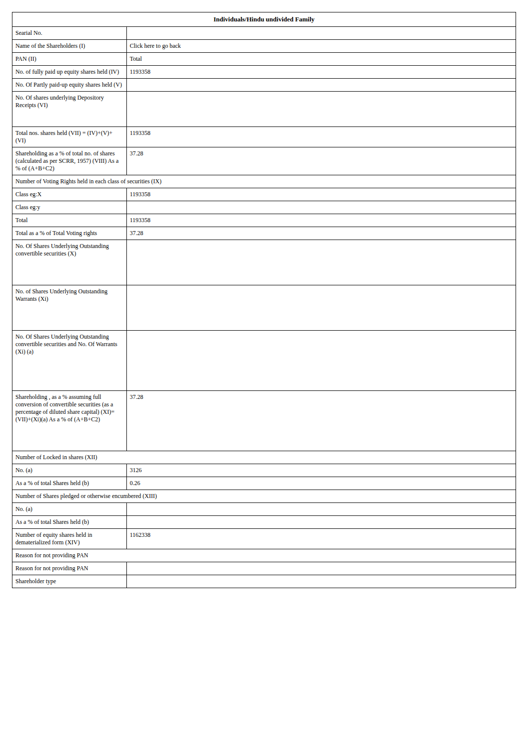Individuals/Hindu undivided Family
| Searial No. | |
| Name of the Shareholders (I) | Click here to go back |
| PAN (II) | Total |
| No. of fully paid up equity shares held (IV) | 1193358 |
| No. Of Partly paid-up equity shares held (V) | |
| No. Of shares underlying Depository Receipts (VI) | |
| Total nos. shares held (VII) = (IV)+(V)+ (VI) | 1193358 |
| Shareholding as a % of total no. of shares (calculated as per SCRR, 1957) (VIII) As a % of (A+B+C2) | 37.28 |
| Number of Voting Rights held in each class of securities (IX) |
| Class eg:X | 1193358 |
| Class eg:y | |
| Total | 1193358 |
| Total as a % of Total Voting rights | 37.28 |
| No. Of Shares Underlying Outstanding convertible securities (X) | |
| No. of Shares Underlying Outstanding Warrants (Xi) | |
| No. Of Shares Underlying Outstanding convertible securities and No. Of Warrants (Xi) (a) | |
| Shareholding , as a % assuming full conversion of convertible securities (as a percentage of diluted share capital) (XI)= (VII)+(Xi)(a) As a % of (A+B+C2) | 37.28 |
| Number of Locked in shares (XII) |
| No. (a) | 3126 |
| As a % of total Shares held (b) | 0.26 |
| Number of Shares pledged or otherwise encumbered (XIII) |
| No. (a) | |
| As a % of total Shares held (b) | |
| Number of equity shares held in dematerialized form (XIV) | 1162338 |
| Reason for not providing PAN |
| Reason for not providing PAN | |
| Shareholder type | |